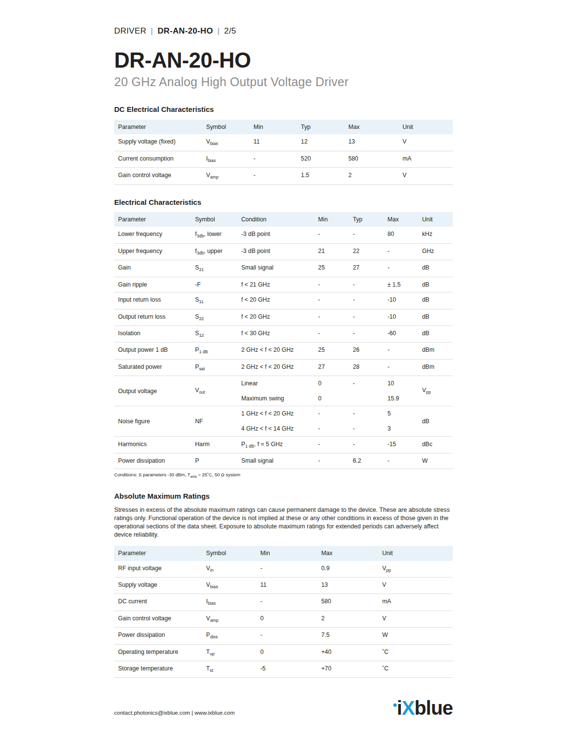DRIVER | DR-AN-20-HO | 2/5
DR-AN-20-HO
20 GHz Analog High Output Voltage Driver
DC Electrical Characteristics
| Parameter | Symbol | Min | Typ | Max | Unit |
| --- | --- | --- | --- | --- | --- |
| Supply voltage (fixed) | V bias | 11 | 12 | 13 | V |
| Current consumption | I bias | - | 520 | 580 | mA |
| Gain control voltage | V amp | - | 1.5 | 2 | V |
Electrical Characteristics
| Parameter | Symbol | Condition | Min | Typ | Max | Unit |
| --- | --- | --- | --- | --- | --- | --- |
| Lower frequency | f 3db , lower | -3 dB point | - | - | 80 | kHz |
| Upper frequency | f 3db , upper | -3 dB point | 21 | 22 | - | GHz |
| Gain | S 21 | Small signal | 25 | 27 | - | dB |
| Gain ripple | -F | f < 21 GHz | - | - | ± 1.5 | dB |
| Input return loss | S 11 | f < 20 GHz | - | - | -10 | dB |
| Output return loss | S 22 | f < 20 GHz | - | - | -10 | dB |
| Isolation | S 12 | f < 30 GHz | - | - | -60 | dB |
| Output power 1 dB | P 1 dB | 2 GHz < f < 20 GHz | 25 | 26 | - | dBm |
| Saturated power | P sat | 2 GHz < f < 20 GHz | 27 | 28 | - | dBm |
| Output voltage | V out | Linear | 0 | - | 10 | V pp |
| Maximum swing | 0 | | 15.9 |
| Noise figure | NF | 1 GHz < f < 20 GHz | - | - | 5 | dB |
| 4 GHz < f < 14 GHz | - | - | 3 |
| Harmonics | Harm | P 1 dB , f = 5 GHz | - | - | -15 | dBc |
| Power dissipation | P | Small signal | - | 6.2 | - | W |
Conditions: S parameters -30 dBm, Tamb = 25˚C, 50 Ω system
Absolute Maximum Ratings
Stresses in excess of the absolute maximum ratings can cause permanent damage to the device. These are absolute stress ratings only. Functional operation of the device is not implied at these or any other conditions in excess of those given in the operational sections of the data sheet. Exposure to absolute maximum ratings for extended periods can adversely affect device reliability.
| Parameter | Symbol | Min | Max | Unit |
| --- | --- | --- | --- | --- |
| RF input voltage | V in | - | 0.9 | V pp |
| Supply voltage | V bias | 11 | 13 | V |
| DC current | I bias | - | 580 | mA |
| Gain control voltage | V amp | 0 | 2 | V |
| Power dissipation | P diss | - | 7.5 | W |
| Operating temperature | T op | 0 | +40 | ˚C |
| Storage temperature | T st | -5 | +70 | ˚C |
contact.photonics@ixblue.com | www.ixblue.com
●iXblue